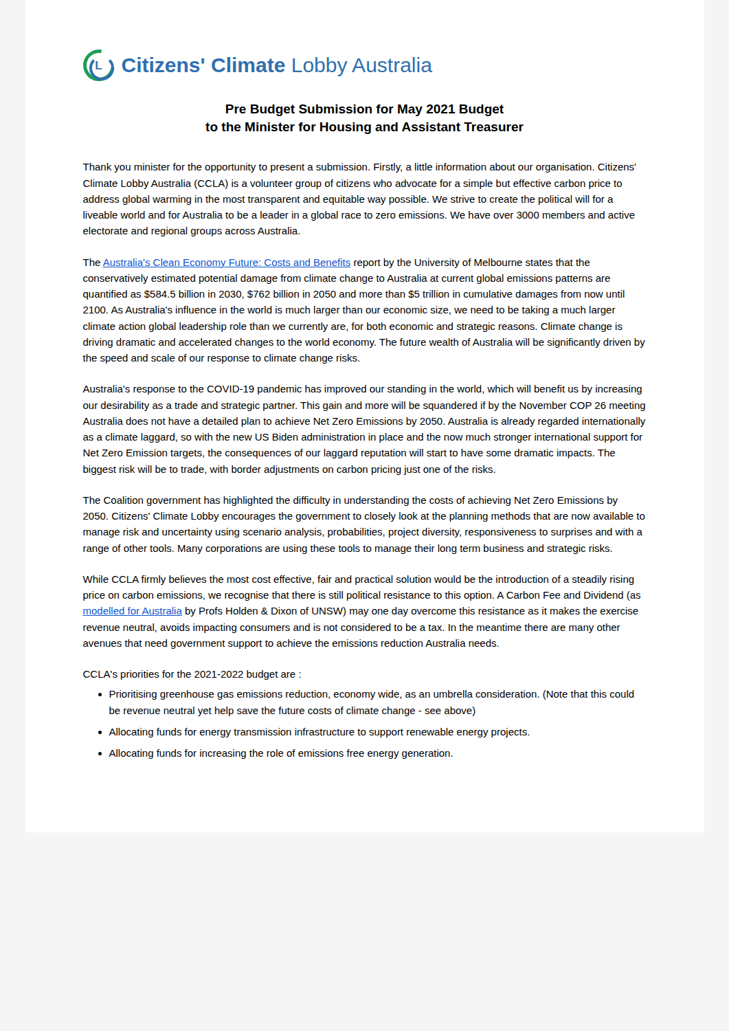L Citizens' Climate Lobby Australia
Pre Budget Submission for May 2021 Budget
to the Minister for Housing and Assistant Treasurer
Thank you minister for the opportunity to present a submission. Firstly, a little information about our organisation. Citizens' Climate Lobby Australia (CCLA) is a volunteer group of citizens who advocate for a simple but effective carbon price to address global warming in the most transparent and equitable way possible. We strive to create the political will for a liveable world and for Australia to be a leader in a global race to zero emissions. We have over 3000 members and active electorate and regional groups across Australia.
The Australia's Clean Economy Future: Costs and Benefits report by the University of Melbourne states that the conservatively estimated potential damage from climate change to Australia at current global emissions patterns are quantified as $584.5 billion in 2030, $762 billion in 2050 and more than $5 trillion in cumulative damages from now until 2100. As Australia's influence in the world is much larger than our economic size, we need to be taking a much larger climate action global leadership role than we currently are, for both economic and strategic reasons. Climate change is driving dramatic and accelerated changes to the world economy. The future wealth of Australia will be significantly driven by the speed and scale of our response to climate change risks.
Australia's response to the COVID-19 pandemic has improved our standing in the world, which will benefit us by increasing our desirability as a trade and strategic partner. This gain and more will be squandered if by the November COP 26 meeting Australia does not have a detailed plan to achieve Net Zero Emissions by 2050. Australia is already regarded internationally as a climate laggard, so with the new US Biden administration in place and the now much stronger international support for Net Zero Emission targets, the consequences of our laggard reputation will start to have some dramatic impacts. The biggest risk will be to trade, with border adjustments on carbon pricing just one of the risks.
The Coalition government has highlighted the difficulty in understanding the costs of achieving Net Zero Emissions by 2050. Citizens' Climate Lobby encourages the government to closely look at the planning methods that are now available to manage risk and uncertainty using scenario analysis, probabilities, project diversity, responsiveness to surprises and with a range of other tools. Many corporations are using these tools to manage their long term business and strategic risks.
While CCLA firmly believes the most cost effective, fair and practical solution would be the introduction of a steadily rising price on carbon emissions, we recognise that there is still political resistance to this option. A Carbon Fee and Dividend (as modelled for Australia by Profs Holden & Dixon of UNSW) may one day overcome this resistance as it makes the exercise revenue neutral, avoids impacting consumers and is not considered to be a tax. In the meantime there are many other avenues that need government support to achieve the emissions reduction Australia needs.
CCLA's priorities for the 2021-2022 budget are :
Prioritising greenhouse gas emissions reduction, economy wide, as an umbrella consideration. (Note that this could be revenue neutral yet help save the future costs of climate change - see above)
Allocating funds for energy transmission infrastructure to support renewable energy projects.
Allocating funds for increasing the role of emissions free energy generation.